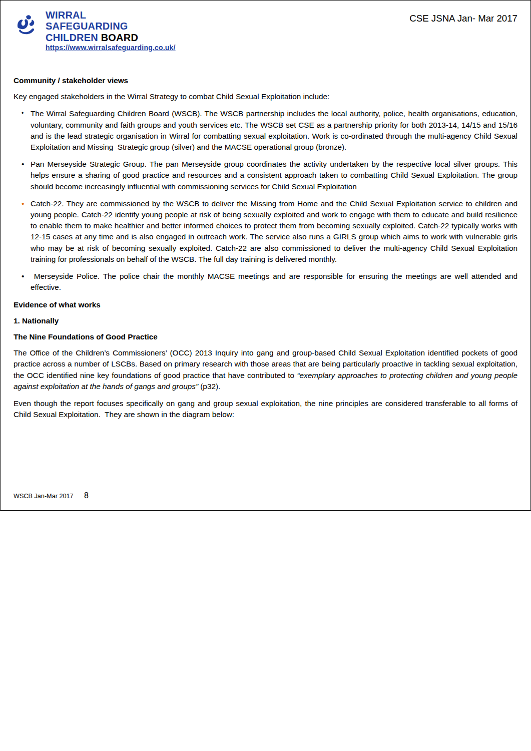WIRRAL
SAFEGUARDING
CHILDREN BOARD
https://www.wirralsafeguarding.co.uk/
CSE JSNA Jan- Mar 2017
Community / stakeholder views
Key engaged stakeholders in the Wirral Strategy to combat Child Sexual Exploitation include:
The Wirral Safeguarding Children Board (WSCB). The WSCB partnership includes the local authority, police, health organisations, education, voluntary, community and faith groups and youth services etc. The WSCB set CSE as a partnership priority for both 2013-14, 14/15 and 15/16 and is the lead strategic organisation in Wirral for combatting sexual exploitation. Work is co-ordinated through the multi-agency Child Sexual Exploitation and Missing Strategic group (silver) and the MACSE operational group (bronze).
Pan Merseyside Strategic Group. The pan Merseyside group coordinates the activity undertaken by the respective local silver groups. This helps ensure a sharing of good practice and resources and a consistent approach taken to combatting Child Sexual Exploitation. The group should become increasingly influential with commissioning services for Child Sexual Exploitation
Catch-22. They are commissioned by the WSCB to deliver the Missing from Home and the Child Sexual Exploitation service to children and young people. Catch-22 identify young people at risk of being sexually exploited and work to engage with them to educate and build resilience to enable them to make healthier and better informed choices to protect them from becoming sexually exploited. Catch-22 typically works with 12-15 cases at any time and is also engaged in outreach work. The service also runs a GIRLS group which aims to work with vulnerable girls who may be at risk of becoming sexually exploited. Catch-22 are also commissioned to deliver the multi-agency Child Sexual Exploitation training for professionals on behalf of the WSCB. The full day training is delivered monthly.
Merseyside Police. The police chair the monthly MACSE meetings and are responsible for ensuring the meetings are well attended and effective.
Evidence of what works
1. Nationally
The Nine Foundations of Good Practice
The Office of the Children’s Commissioners’ (OCC) 2013 Inquiry into gang and group-based Child Sexual Exploitation identified pockets of good practice across a number of LSCBs. Based on primary research with those areas that are being particularly proactive in tackling sexual exploitation, the OCC identified nine key foundations of good practice that have contributed to “exemplary approaches to protecting children and young people against exploitation at the hands of gangs and groups” (p32).
Even though the report focuses specifically on gang and group sexual exploitation, the nine principles are considered transferable to all forms of Child Sexual Exploitation. They are shown in the diagram below:
WSCB Jan-Mar 2017 8